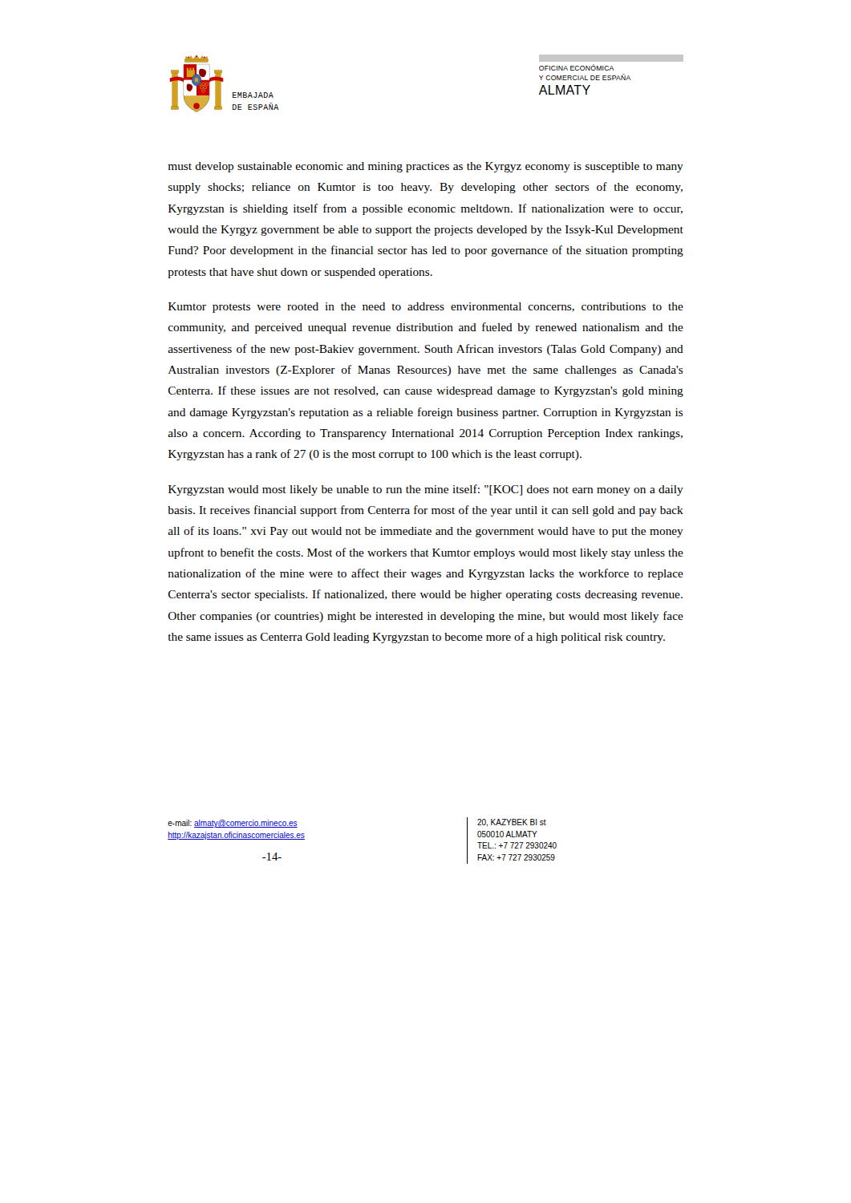EMBAJADA
DE ESPAÑA
OFICINA ECONÓMICA
Y COMERCIAL DE ESPAÑA
ALMATY
must develop sustainable economic and mining practices as the Kyrgyz economy is susceptible to many supply shocks; reliance on Kumtor is too heavy. By developing other sectors of the economy, Kyrgyzstan is shielding itself from a possible economic meltdown. If nationalization were to occur, would the Kyrgyz government be able to support the projects developed by the Issyk-Kul Development Fund? Poor development in the financial sector has led to poor governance of the situation prompting protests that have shut down or suspended operations.
Kumtor protests were rooted in the need to address environmental concerns, contributions to the community, and perceived unequal revenue distribution and fueled by renewed nationalism and the assertiveness of the new post-Bakiev government. South African investors (Talas Gold Company) and Australian investors (Z-Explorer of Manas Resources) have met the same challenges as Canada's Centerra. If these issues are not resolved, can cause widespread damage to Kyrgyzstan's gold mining and damage Kyrgyzstan's reputation as a reliable foreign business partner. Corruption in Kyrgyzstan is also a concern. According to Transparency International 2014 Corruption Perception Index rankings, Kyrgyzstan has a rank of 27 (0 is the most corrupt to 100 which is the least corrupt).
Kyrgyzstan would most likely be unable to run the mine itself: "[KOC] does not earn money on a daily basis. It receives financial support from Centerra for most of the year until it can sell gold and pay back all of its loans." xvi Pay out would not be immediate and the government would have to put the money upfront to benefit the costs. Most of the workers that Kumtor employs would most likely stay unless the nationalization of the mine were to affect their wages and Kyrgyzstan lacks the workforce to replace Centerra's sector specialists. If nationalized, there would be higher operating costs decreasing revenue. Other companies (or countries) might be interested in developing the mine, but would most likely face the same issues as Centerra Gold leading Kyrgyzstan to become more of a high political risk country.
e-mail: almaty@comercio.mineco.es
http://kazajstan.oficinascomerciales.es
-14-
20, KAZYBEK BI st
050010 ALMATY
TEL.: +7 727 2930240
FAX: +7 727 2930259